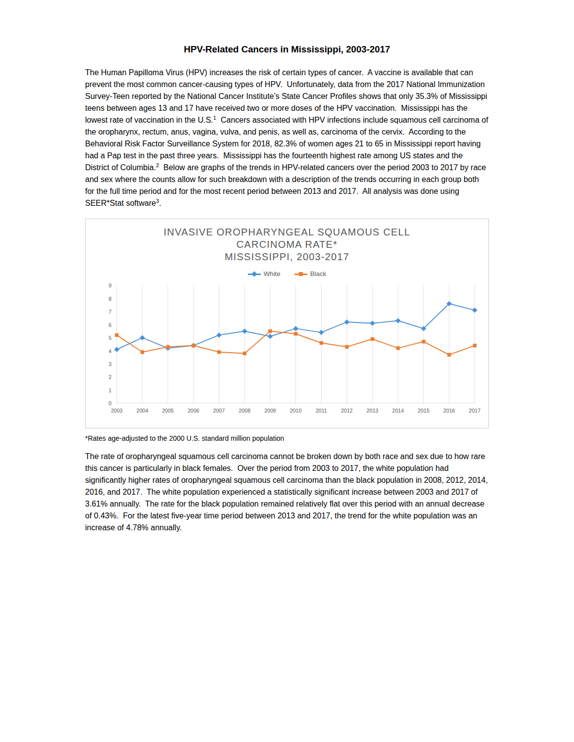HPV-Related Cancers in Mississippi, 2003-2017
The Human Papilloma Virus (HPV) increases the risk of certain types of cancer. A vaccine is available that can prevent the most common cancer-causing types of HPV. Unfortunately, data from the 2017 National Immunization Survey-Teen reported by the National Cancer Institute’s State Cancer Profiles shows that only 35.3% of Mississippi teens between ages 13 and 17 have received two or more doses of the HPV vaccination. Mississippi has the lowest rate of vaccination in the U.S.1 Cancers associated with HPV infections include squamous cell carcinoma of the oropharynx, rectum, anus, vagina, vulva, and penis, as well as, carcinoma of the cervix. According to the Behavioral Risk Factor Surveillance System for 2018, 82.3% of women ages 21 to 65 in Mississippi report having had a Pap test in the past three years. Mississippi has the fourteenth highest rate among US states and the District of Columbia.2 Below are graphs of the trends in HPV-related cancers over the period 2003 to 2017 by race and sex where the counts allow for such breakdown with a description of the trends occurring in each group both for the full time period and for the most recent period between 2013 and 2017. All analysis was done using SEER*Stat software3.
INVASIVE OROPHARYNGEAL SQUAMOUS CELL
CARCINOMA RATE*
MISSISSIPPI, 2003-2017
White Black
9 8 7 6 5 4 3 2 1 0 2003 2004 2005 2006 2007 2008 2009 2010 2011 2012 2013 2014 2015 2016 2017
*Rates age-adjusted to the 2000 U.S. standard million population
The rate of oropharyngeal squamous cell carcinoma cannot be broken down by both race and sex due to how rare this cancer is particularly in black females. Over the period from 2003 to 2017, the white population had significantly higher rates of oropharyngeal squamous cell carcinoma than the black population in 2008, 2012, 2014, 2016, and 2017. The white population experienced a statistically significant increase between 2003 and 2017 of 3.61% annually. The rate for the black population remained relatively flat over this period with an annual decrease of 0.43%. For the latest five-year time period between 2013 and 2017, the trend for the white population was an increase of 4.78% annually.